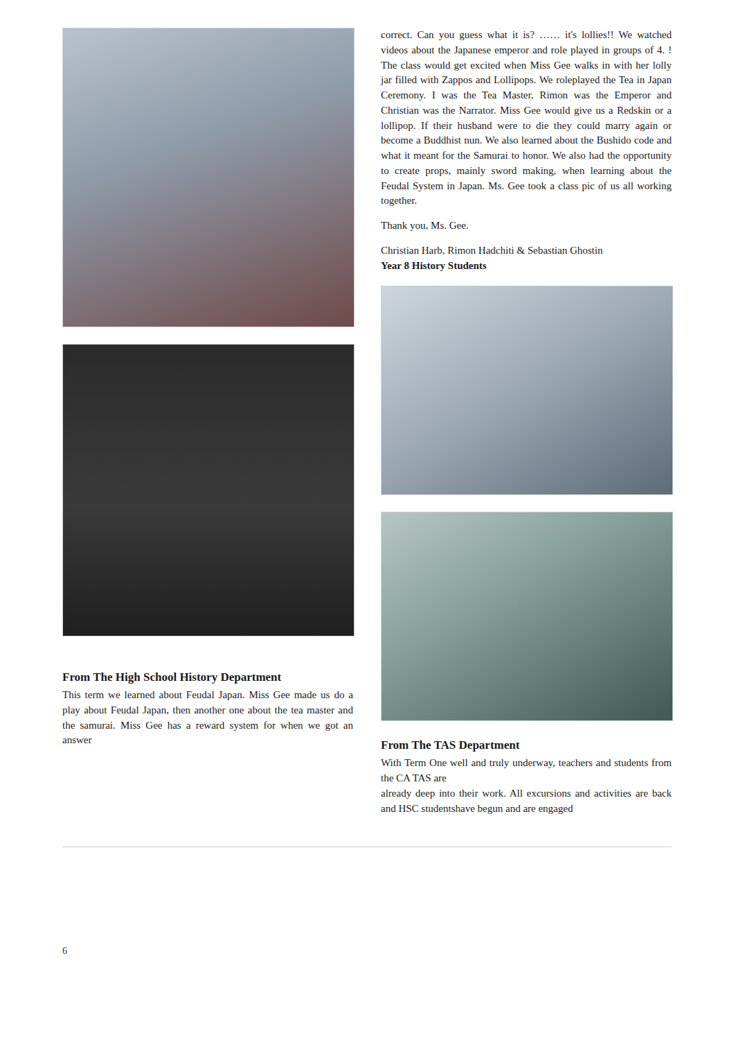From The High School History Department
This term we learned about Feudal Japan. Miss Gee made us do a play about Feudal Japan, then another one about the tea master and the samurai. Miss Gee has a reward system for when we got an answer
correct. Can you guess what it is? …… it's lollies!! We watched videos about the Japanese emperor and role played in groups of 4. ! The class would get excited when Miss Gee walks in with her lolly jar filled with Zappos and Lollipops. We roleplayed the Tea in Japan Ceremony. I was the Tea Master, Rimon was the Emperor and Christian was the Narrator. Miss Gee would give us a Redskin or a lollipop. If their husband were to die they could marry again or become a Buddhist nun. We also learned about the Bushido code and what it meant for the Samurai to honor. We also had the opportunity to create props, mainly sword making, when learning about the Feudal System in Japan. Ms. Gee took a class pic of us all working together.
Thank you, Ms. Gee.
Christian Harb, Rimon Hadchiti & Sebastian Ghostin
Year 8 History Students
From The TAS Department
With Term One well and truly underway, teachers and students from the CA TAS are
already deep into their work. All excursions and activities are back and HSC studentshave begun and are engaged
6